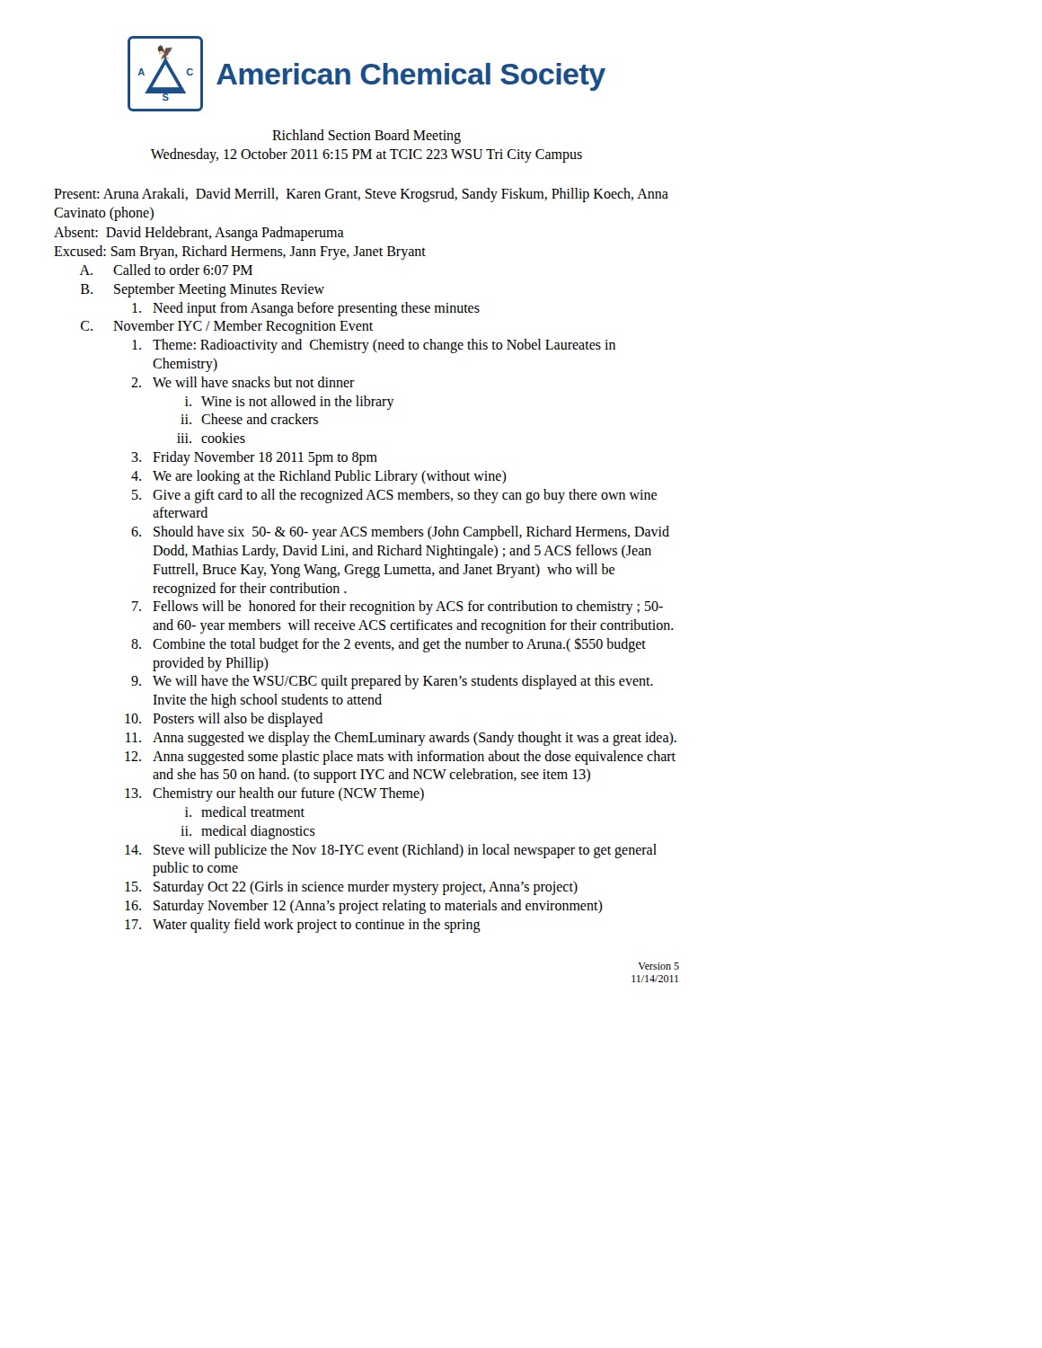🦅
A C S
American Chemical Society
Richland Section Board Meeting
Wednesday, 12 October 2011 6:15 PM at TCIC 223 WSU Tri City Campus
Present: Aruna Arakali, David Merrill, Karen Grant, Steve Krogsrud, Sandy Fiskum, Phillip Koech, Anna Cavinato (phone)
Absent: David Heldebrant, Asanga Padmaperuma
Excused: Sam Bryan, Richard Hermens, Jann Frye, Janet Bryant
Called to order 6:07 PM
September Meeting Minutes Review
Need input from Asanga before presenting these minutes
November IYC / Member Recognition Event
Theme: Radioactivity and Chemistry (need to change this to Nobel Laureates in Chemistry)
We will have snacks but not dinner
Wine is not allowed in the library
Cheese and crackers
cookies
Friday November 18 2011 5pm to 8pm
We are looking at the Richland Public Library (without wine)
Give a gift card to all the recognized ACS members, so they can go buy there own wine afterward
Should have six 50- & 60- year ACS members (John Campbell, Richard Hermens, David Dodd, Mathias Lardy, David Lini, and Richard Nightingale) ; and 5 ACS fellows (Jean Futtrell, Bruce Kay, Yong Wang, Gregg Lumetta, and Janet Bryant) who will be recognized for their contribution .
Fellows will be honored for their recognition by ACS for contribution to chemistry ; 50- and 60- year members will receive ACS certificates and recognition for their contribution.
Combine the total budget for the 2 events, and get the number to Aruna.( $550 budget provided by Phillip)
We will have the WSU/CBC quilt prepared by Karen’s students displayed at this event. Invite the high school students to attend
Posters will also be displayed
Anna suggested we display the ChemLuminary awards (Sandy thought it was a great idea).
Anna suggested some plastic place mats with information about the dose equivalence chart and she has 50 on hand. (to support IYC and NCW celebration, see item 13)
Chemistry our health our future (NCW Theme)
medical treatment
medical diagnostics
Steve will publicize the Nov 18-IYC event (Richland) in local newspaper to get general public to come
Saturday Oct 22 (Girls in science murder mystery project, Anna’s project)
Saturday November 12 (Anna’s project relating to materials and environment)
Water quality field work project to continue in the spring
Version 5
11/14/2011